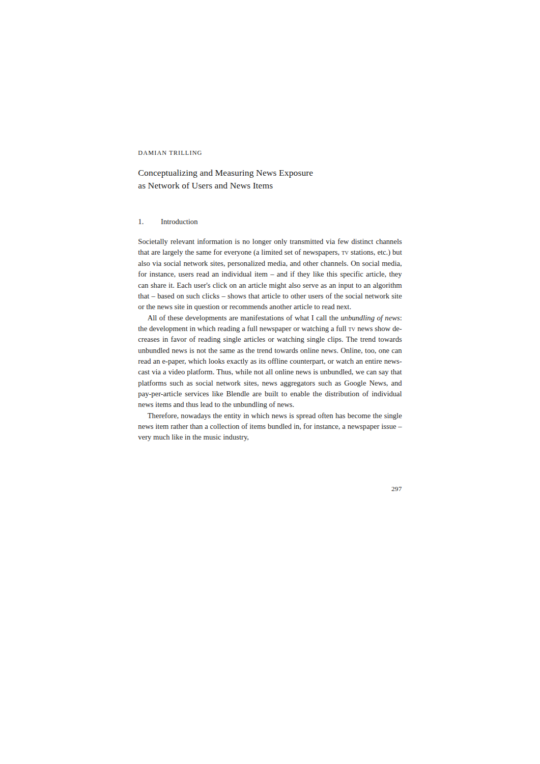Damian Trilling
Conceptualizing and Measuring News Exposure
as Network of Users and News Items
1. Introduction
Societally relevant information is no longer only transmitted via few distinct channels that are largely the same for everyone (a limited set of newspapers, tv stations, etc.) but also via social network sites, personalized media, and other channels. On social media, for instance, users read an individual item – and if they like this specific article, they can share it. Each user's click on an article might also serve as an input to an algorithm that – based on such clicks – shows that article to other users of the social network site or the news site in question or recommends another article to read next.
All of these developments are manifestations of what I call the unbundling of news: the development in which reading a full newspaper or watching a full tv news show decreases in favor of reading single articles or watching single clips. The trend towards unbundled news is not the same as the trend towards online news. Online, too, one can read an e-paper, which looks exactly as its offline counterpart, or watch an entire newscast via a video platform. Thus, while not all online news is unbundled, we can say that platforms such as social network sites, news aggregators such as Google News, and pay-per-article services like Blendle are built to enable the distribution of individual news items and thus lead to the unbundling of news.
Therefore, nowadays the entity in which news is spread often has become the single news item rather than a collection of items bundled in, for instance, a newspaper issue – very much like in the music industry,
297